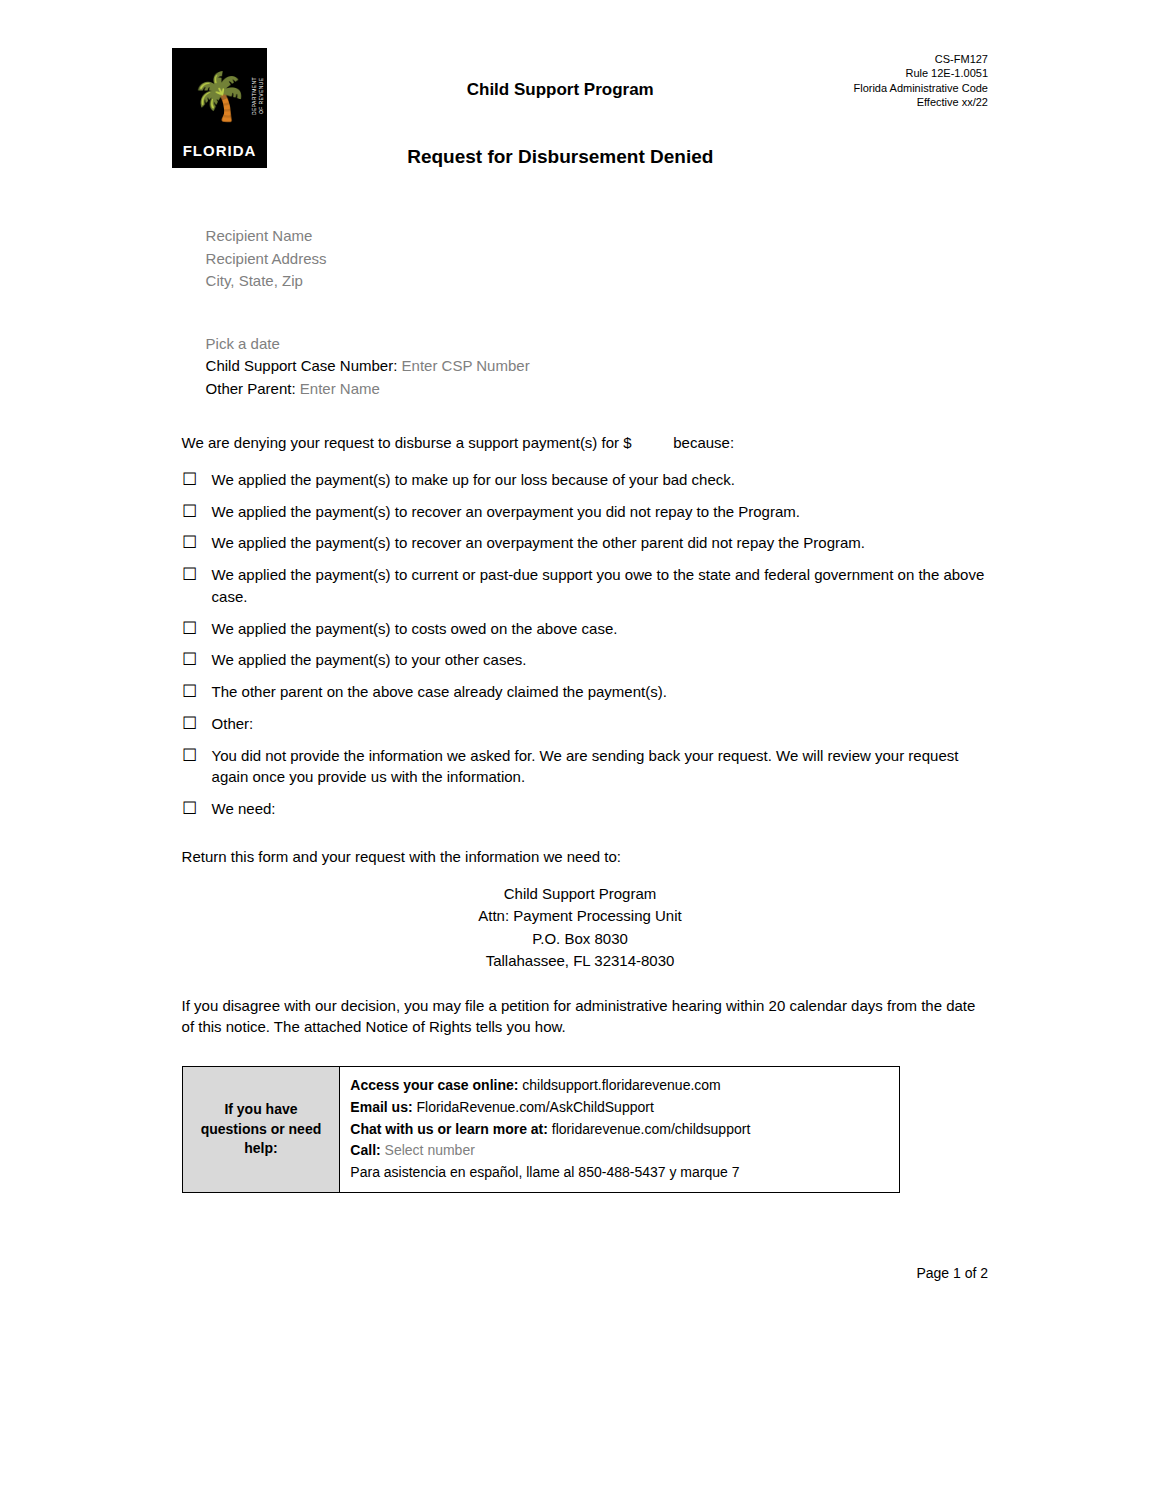🌴 DEPARTMENT OF REVENUE
FLORIDA
Child Support Program
Request for Disbursement Denied
CS-FM127
Rule 12E-1.0051
Florida Administrative Code
Effective xx/22
Recipient Name
Recipient Address
City, State, Zip
Pick a date
Child Support Case Number: Enter CSP Number
Other Parent: Enter Name
We are denying your request to disburse a support payment(s) for $ because:
We applied the payment(s) to make up for our loss because of your bad check.
We applied the payment(s) to recover an overpayment you did not repay to the Program.
We applied the payment(s) to recover an overpayment the other parent did not repay the Program.
We applied the payment(s) to current or past-due support you owe to the state and federal government on the above case.
We applied the payment(s) to costs owed on the above case.
We applied the payment(s) to your other cases.
The other parent on the above case already claimed the payment(s).
Other:
You did not provide the information we asked for. We are sending back your request. We will review your request again once you provide us with the information.
We need:
Return this form and your request with the information we need to:
Child Support Program
Attn: Payment Processing Unit
P.O. Box 8030
Tallahassee, FL 32314-8030
If you disagree with our decision, you may file a petition for administrative hearing within 20 calendar days from the date of this notice. The attached Notice of Rights tells you how.
| If you have questions or need help: | Access your case online: childsupport.floridarevenue.com Email us: FloridaRevenue.com/AskChildSupport Chat with us or learn more at: floridarevenue.com/childsupport Call: Select number Para asistencia en español, llame al 850-488-5437 y marque 7 |
Page 1 of 2